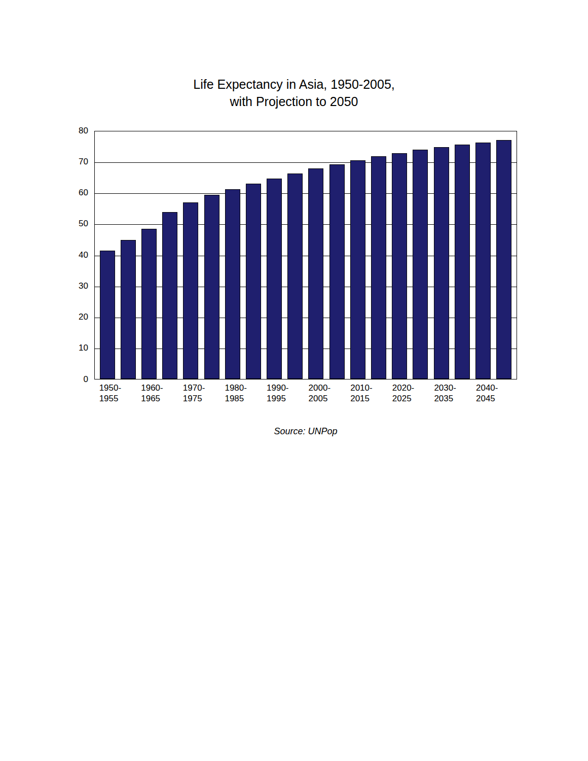Life Expectancy in Asia, 1950-2005,
with Projection to 2050
Life Expectancy at Birth (Years)
80 70 60 50 40 30 20 10 0
1950-
1955
1960-
1965
1970-
1975
1980-
1985
1990-
1995
2000-
2005
2010-
2015
2020-
2025
2030-
2035
2040-
2045
Source: UNPop